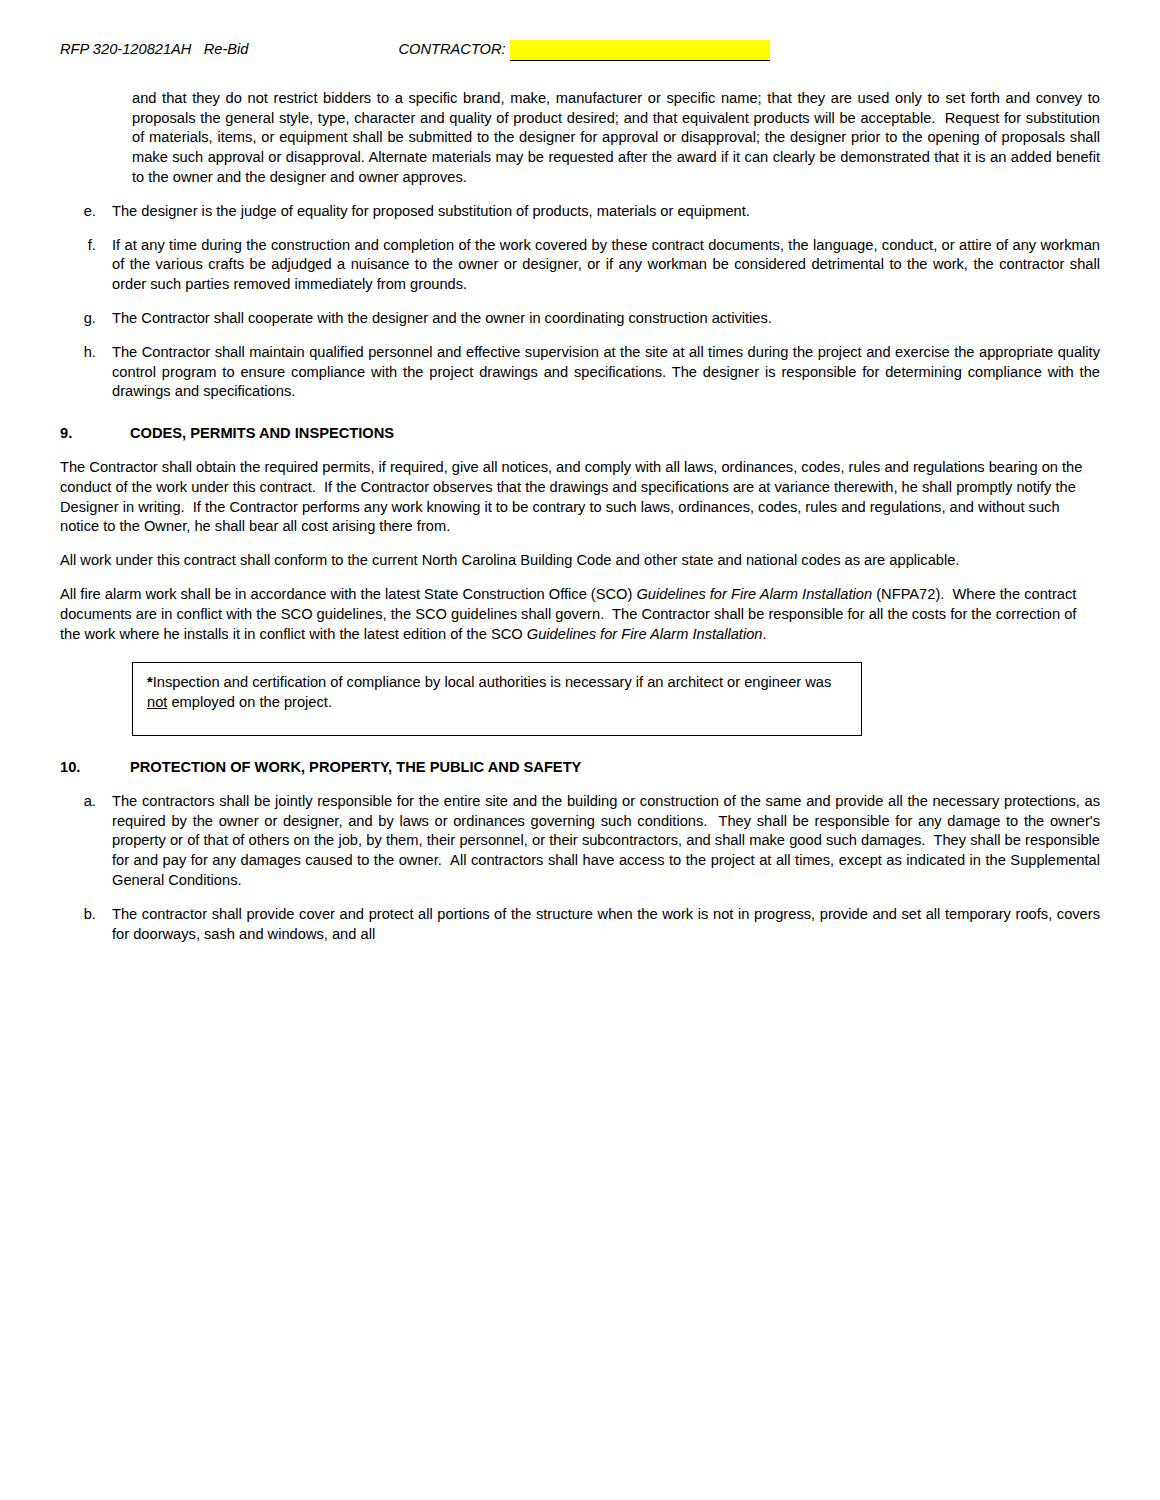RFP 320-120821AH Re-Bid
CONTRACTOR:
and that they do not restrict bidders to a specific brand, make, manufacturer or specific name; that they are used only to set forth and convey to proposals the general style, type, character and quality of product desired; and that equivalent products will be acceptable. Request for substitution of materials, items, or equipment shall be submitted to the designer for approval or disapproval; the designer prior to the opening of proposals shall make such approval or disapproval. Alternate materials may be requested after the award if it can clearly be demonstrated that it is an added benefit to the owner and the designer and owner approves.
The designer is the judge of equality for proposed substitution of products, materials or equipment.
If at any time during the construction and completion of the work covered by these contract documents, the language, conduct, or attire of any workman of the various crafts be adjudged a nuisance to the owner or designer, or if any workman be considered detrimental to the work, the contractor shall order such parties removed immediately from grounds.
The Contractor shall cooperate with the designer and the owner in coordinating construction activities.
The Contractor shall maintain qualified personnel and effective supervision at the site at all times during the project and exercise the appropriate quality control program to ensure compliance with the project drawings and specifications. The designer is responsible for determining compliance with the drawings and specifications.
9. CODES, PERMITS AND INSPECTIONS
The Contractor shall obtain the required permits, if required, give all notices, and comply with all laws, ordinances, codes, rules and regulations bearing on the conduct of the work under this contract. If the Contractor observes that the drawings and specifications are at variance therewith, he shall promptly notify the Designer in writing. If the Contractor performs any work knowing it to be contrary to such laws, ordinances, codes, rules and regulations, and without such notice to the Owner, he shall bear all cost arising there from.
All work under this contract shall conform to the current North Carolina Building Code and other state and national codes as are applicable.
All fire alarm work shall be in accordance with the latest State Construction Office (SCO) Guidelines for Fire Alarm Installation (NFPA72). Where the contract documents are in conflict with the SCO guidelines, the SCO guidelines shall govern. The Contractor shall be responsible for all the costs for the correction of the work where he installs it in conflict with the latest edition of the SCO Guidelines for Fire Alarm Installation.
*Inspection and certification of compliance by local authorities is necessary if an architect or engineer was not employed on the project.
10. PROTECTION OF WORK, PROPERTY, THE PUBLIC AND SAFETY
The contractors shall be jointly responsible for the entire site and the building or construction of the same and provide all the necessary protections, as required by the owner or designer, and by laws or ordinances governing such conditions. They shall be responsible for any damage to the owner's property or of that of others on the job, by them, their personnel, or their subcontractors, and shall make good such damages. They shall be responsible for and pay for any damages caused to the owner. All contractors shall have access to the project at all times, except as indicated in the Supplemental General Conditions.
The contractor shall provide cover and protect all portions of the structure when the work is not in progress, provide and set all temporary roofs, covers for doorways, sash and windows, and all